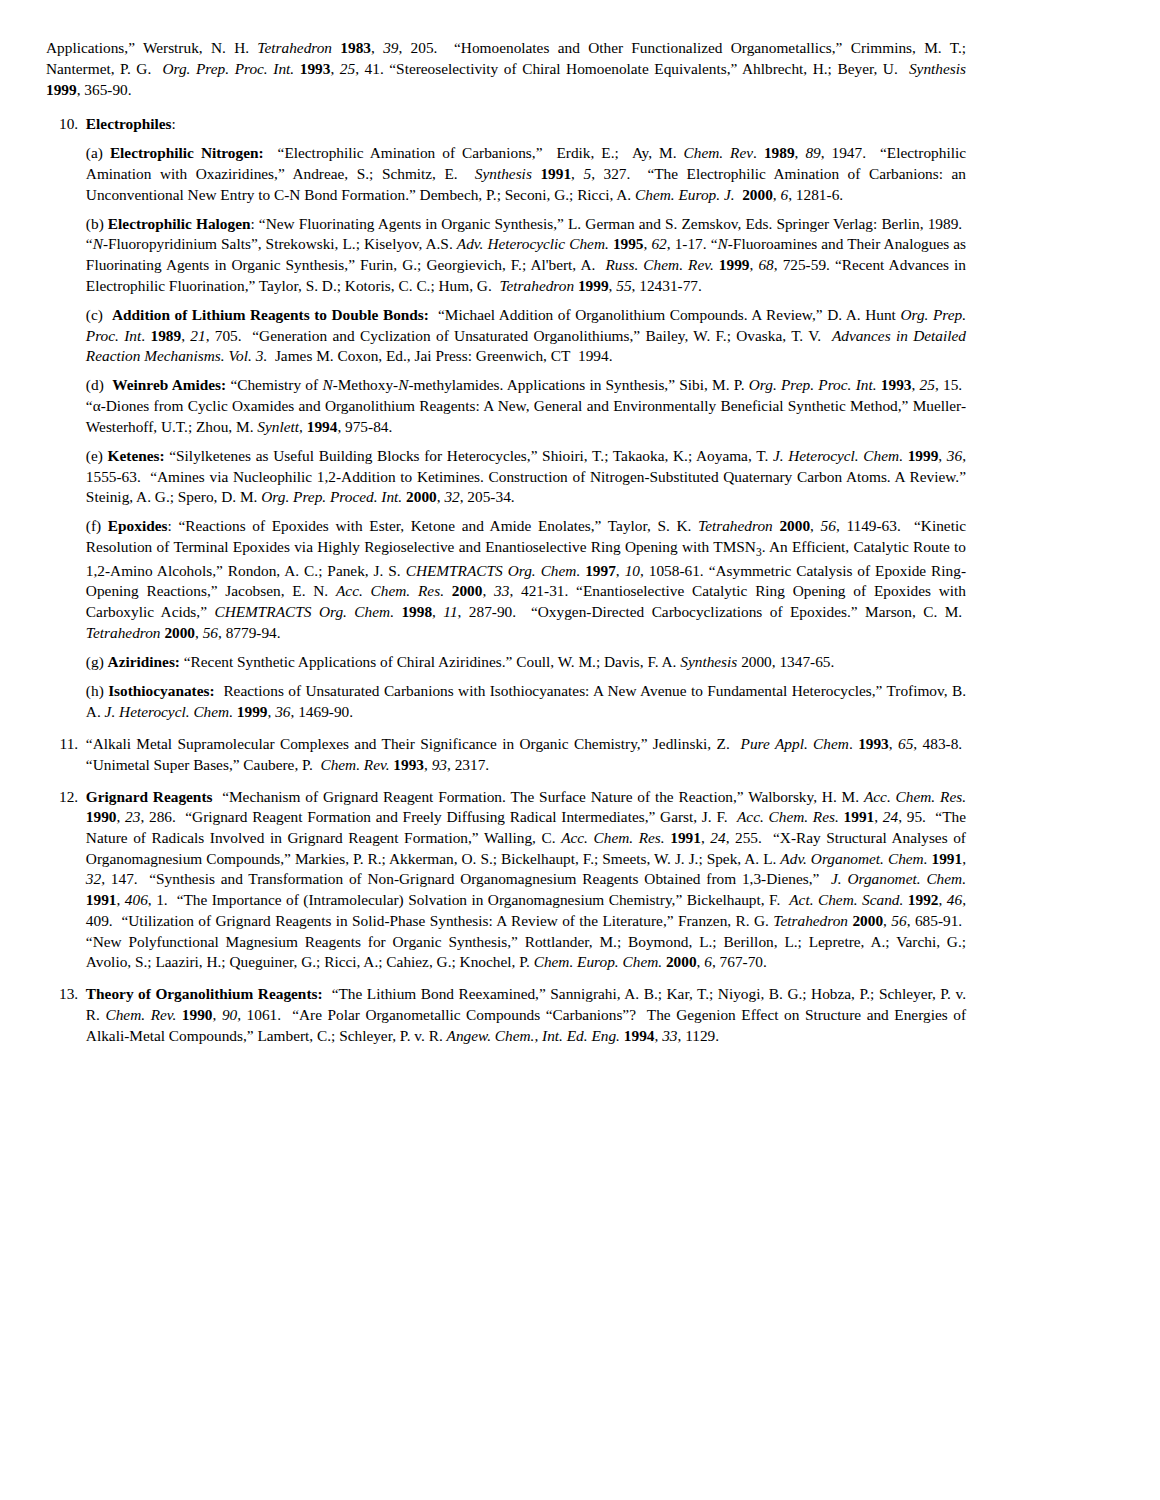Applications,” Werstruk, N. H. Tetrahedron 1983, 39, 205. “Homoenolates and Other Functionalized Organometallics,” Crimmins, M. T.; Nantermet, P. G. Org. Prep. Proc. Int. 1993, 25, 41. “Stereoselectivity of Chiral Homoenolate Equivalents,” Ahlbrecht, H.; Beyer, U. Synthesis 1999, 365-90.
10.
Electrophiles:
(a) Electrophilic Nitrogen: “Electrophilic Amination of Carbanions,” Erdik, E.; Ay, M. Chem. Rev. 1989, 89, 1947. “Electrophilic Amination with Oxaziridines,” Andreae, S.; Schmitz, E. Synthesis 1991, 5, 327. “The Electrophilic Amination of Carbanions: an Unconventional New Entry to C-N Bond Formation.” Dembech, P.; Seconi, G.; Ricci, A. Chem. Europ. J. 2000, 6, 1281-6.
(b) Electrophilic Halogen: “New Fluorinating Agents in Organic Synthesis,” L. German and S. Zemskov, Eds. Springer Verlag: Berlin, 1989. “N-Fluoropyridinium Salts”, Strekowski, L.; Kiselyov, A.S. Adv. Heterocyclic Chem. 1995, 62, 1-17. “N-Fluoroamines and Their Analogues as Fluorinating Agents in Organic Synthesis,” Furin, G.; Georgievich, F.; Al'bert, A. Russ. Chem. Rev. 1999, 68, 725-59. “Recent Advances in Electrophilic Fluorination,” Taylor, S. D.; Kotoris, C. C.; Hum, G. Tetrahedron 1999, 55, 12431-77.
(c) Addition of Lithium Reagents to Double Bonds: “Michael Addition of Organolithium Compounds. A Review,” D. A. Hunt Org. Prep. Proc. Int. 1989, 21, 705. “Generation and Cyclization of Unsaturated Organolithiums,” Bailey, W. F.; Ovaska, T. V. Advances in Detailed Reaction Mechanisms. Vol. 3. James M. Coxon, Ed., Jai Press: Greenwich, CT 1994.
(d) Weinreb Amides: “Chemistry of N-Methoxy-N-methylamides. Applications in Synthesis,” Sibi, M. P. Org. Prep. Proc. Int. 1993, 25, 15. “α-Diones from Cyclic Oxamides and Organolithium Reagents: A New, General and Environmentally Beneficial Synthetic Method,” Mueller-Westerhoff, U.T.; Zhou, M. Synlett, 1994, 975-84.
(e) Ketenes: “Silylketenes as Useful Building Blocks for Heterocycles,” Shioiri, T.; Takaoka, K.; Aoyama, T. J. Heterocycl. Chem. 1999, 36, 1555-63. “Amines via Nucleophilic 1,2-Addition to Ketimines. Construction of Nitrogen-Substituted Quaternary Carbon Atoms. A Review.” Steinig, A. G.; Spero, D. M. Org. Prep. Proced. Int. 2000, 32, 205-34.
(f) Epoxides: “Reactions of Epoxides with Ester, Ketone and Amide Enolates,” Taylor, S. K. Tetrahedron 2000, 56, 1149-63. “Kinetic Resolution of Terminal Epoxides via Highly Regioselective and Enantioselective Ring Opening with TMSN3. An Efficient, Catalytic Route to 1,2-Amino Alcohols,” Rondon, A. C.; Panek, J. S. CHEMTRACTS Org. Chem. 1997, 10, 1058-61. “Asymmetric Catalysis of Epoxide Ring-Opening Reactions,” Jacobsen, E. N. Acc. Chem. Res. 2000, 33, 421-31. “Enantioselective Catalytic Ring Opening of Epoxides with Carboxylic Acids,” CHEMTRACTS Org. Chem. 1998, 11, 287-90. “Oxygen-Directed Carbocyclizations of Epoxides.” Marson, C. M. Tetrahedron 2000, 56, 8779-94.
(g) Aziridines: “Recent Synthetic Applications of Chiral Aziridines.” Coull, W. M.; Davis, F. A. Synthesis 2000, 1347-65.
(h) Isothiocyanates: Reactions of Unsaturated Carbanions with Isothiocyanates: A New Avenue to Fundamental Heterocycles,” Trofimov, B. A. J. Heterocycl. Chem. 1999, 36, 1469-90.
11.
“Alkali Metal Supramolecular Complexes and Their Significance in Organic Chemistry,” Jedlinski, Z. Pure Appl. Chem. 1993, 65, 483-8. “Unimetal Super Bases,” Caubere, P. Chem. Rev. 1993, 93, 2317.
12.
Grignard Reagents “Mechanism of Grignard Reagent Formation. The Surface Nature of the Reaction,” Walborsky, H. M. Acc. Chem. Res. 1990, 23, 286. “Grignard Reagent Formation and Freely Diffusing Radical Intermediates,” Garst, J. F. Acc. Chem. Res. 1991, 24, 95. “The Nature of Radicals Involved in Grignard Reagent Formation,” Walling, C. Acc. Chem. Res. 1991, 24, 255. “X-Ray Structural Analyses of Organomagnesium Compounds,” Markies, P. R.; Akkerman, O. S.; Bickelhaupt, F.; Smeets, W. J. J.; Spek, A. L. Adv. Organomet. Chem. 1991, 32, 147. “Synthesis and Transformation of Non-Grignard Organomagnesium Reagents Obtained from 1,3-Dienes,” J. Organomet. Chem. 1991, 406, 1. “The Importance of (Intramolecular) Solvation in Organomagnesium Chemistry,” Bickelhaupt, F. Act. Chem. Scand. 1992, 46, 409. “Utilization of Grignard Reagents in Solid-Phase Synthesis: A Review of the Literature,” Franzen, R. G. Tetrahedron 2000, 56, 685-91. “New Polyfunctional Magnesium Reagents for Organic Synthesis,” Rottlander, M.; Boymond, L.; Berillon, L.; Lepretre, A.; Varchi, G.; Avolio, S.; Laaziri, H.; Queguiner, G.; Ricci, A.; Cahiez, G.; Knochel, P. Chem. Europ. Chem. 2000, 6, 767-70.
13.
Theory of Organolithium Reagents: “The Lithium Bond Reexamined,” Sannigrahi, A. B.; Kar, T.; Niyogi, B. G.; Hobza, P.; Schleyer, P. v. R. Chem. Rev. 1990, 90, 1061. “Are Polar Organometallic Compounds “Carbanions”? The Gegenion Effect on Structure and Energies of Alkali-Metal Compounds,” Lambert, C.; Schleyer, P. v. R. Angew. Chem., Int. Ed. Eng. 1994, 33, 1129.